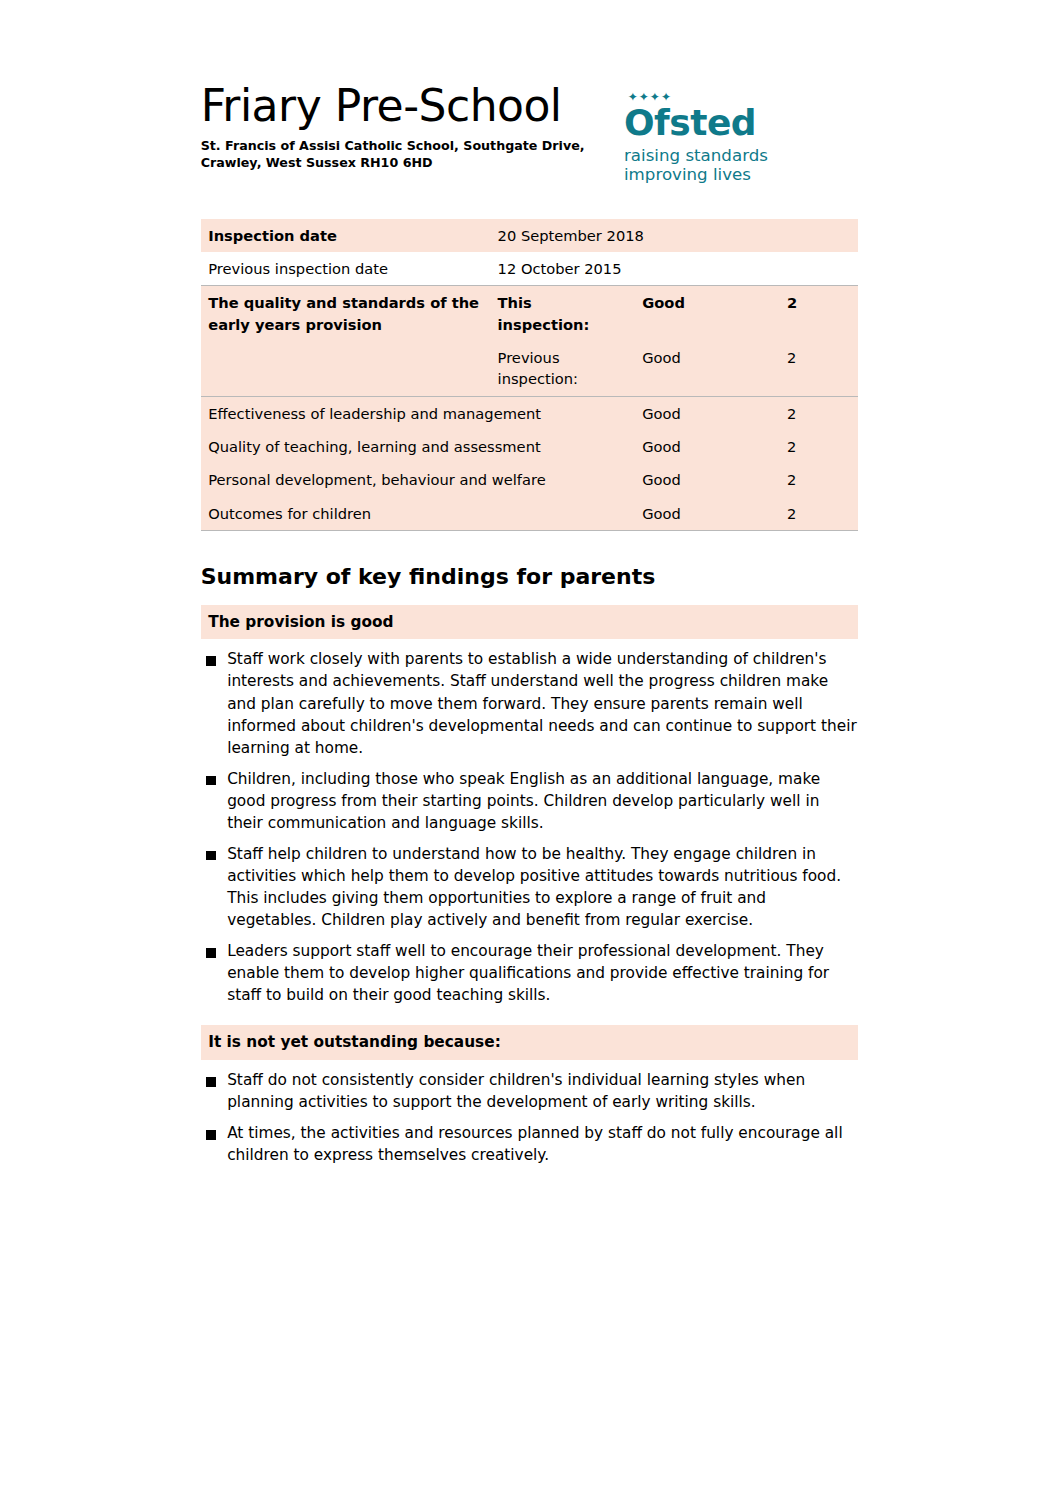Friary Pre-School
St. Francis of Assisi Catholic School, Southgate Drive, Crawley, West Sussex RH10 6HD
✦✦✦✦
Ofsted
raising standards
improving lives
| Inspection date | 20 September 2018 |
| Previous inspection date | 12 October 2015 |
| The quality and standards of the early years provision | This inspection: | Good | 2 |
| Previous inspection: | Good | 2 |
| Effectiveness of leadership and management | Good | 2 |
| Quality of teaching, learning and assessment | Good | 2 |
| Personal development, behaviour and welfare | Good | 2 |
| Outcomes for children | Good | 2 |
Summary of key findings for parents
The provision is good
Staff work closely with parents to establish a wide understanding of children's interests and achievements. Staff understand well the progress children make and plan carefully to move them forward. They ensure parents remain well informed about children's developmental needs and can continue to support their learning at home.
Children, including those who speak English as an additional language, make good progress from their starting points. Children develop particularly well in their communication and language skills.
Staff help children to understand how to be healthy. They engage children in activities which help them to develop positive attitudes towards nutritious food. This includes giving them opportunities to explore a range of fruit and vegetables. Children play actively and benefit from regular exercise.
Leaders support staff well to encourage their professional development. They enable them to develop higher qualifications and provide effective training for staff to build on their good teaching skills.
It is not yet outstanding because:
Staff do not consistently consider children's individual learning styles when planning activities to support the development of early writing skills.
At times, the activities and resources planned by staff do not fully encourage all children to express themselves creatively.